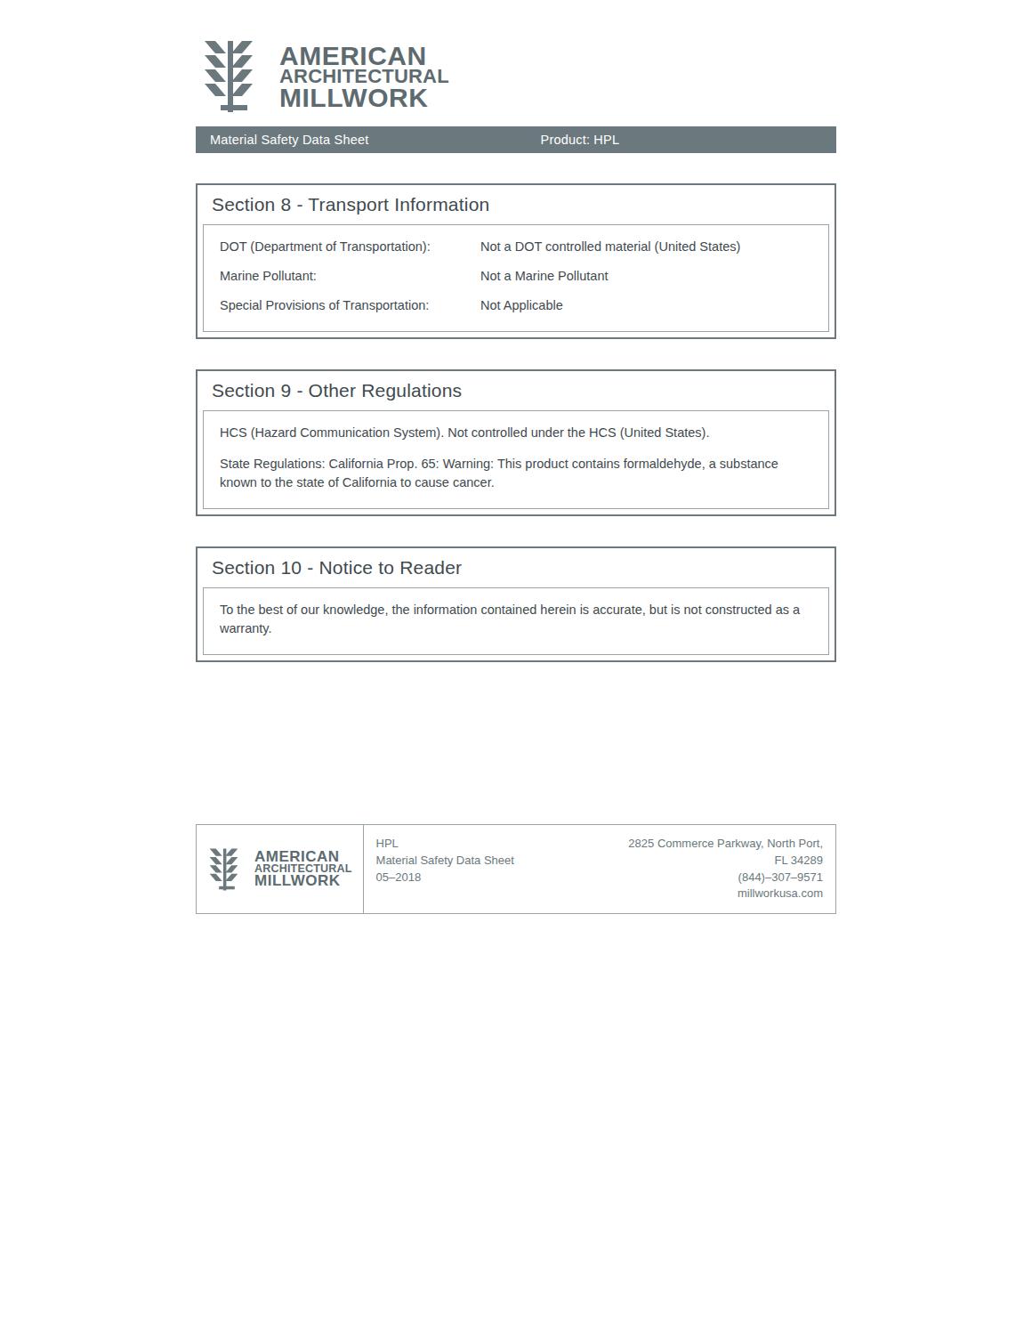AMERICAN
ARCHITECTURAL
MILLWORK
Material Safety Data Sheet
Product: HPL
Section 8 - Transport Information
| DOT (Department of Transportation): | Not a DOT controlled material (United States) |
| Marine Pollutant: | Not a Marine Pollutant |
| Special Provisions of Transportation: | Not Applicable |
Section 9 - Other Regulations
HCS (Hazard Communication System). Not controlled under the HCS (United States).
State Regulations: California Prop. 65: Warning: This product contains formaldehyde, a substance known to the state of California to cause cancer.
Section 10 - Notice to Reader
To the best of our knowledge, the information contained herein is accurate, but is not constructed as a warranty.
AMERICAN
ARCHITECTURAL
MILLWORK
HPL
Material Safety Data Sheet
05–2018
2825 Commerce Parkway, North Port, FL 34289
(844)–307–9571
millworkusa.com